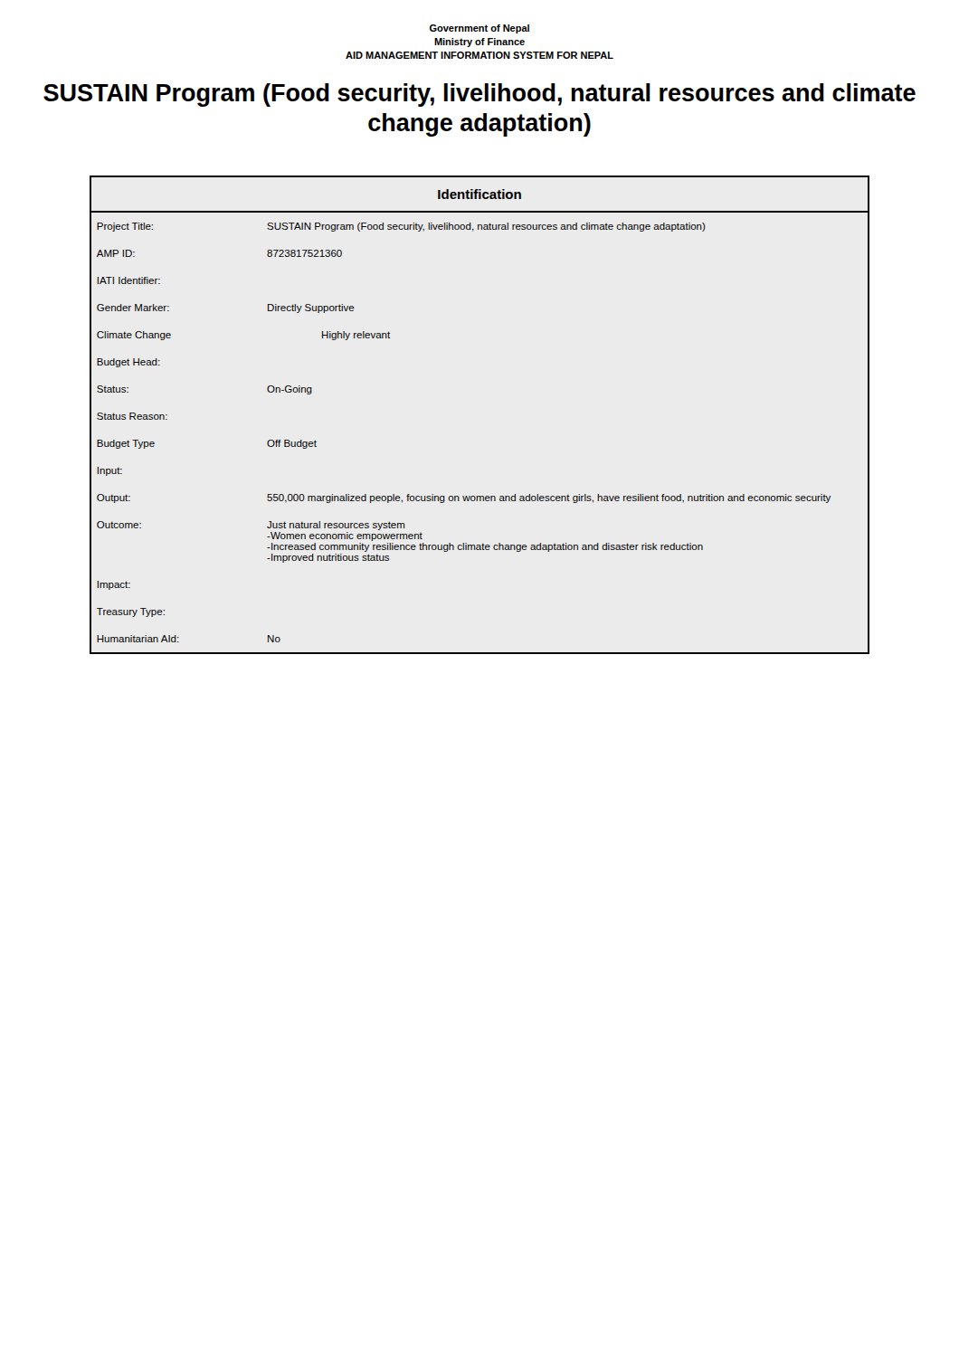Government of Nepal
Ministry of Finance
AID MANAGEMENT INFORMATION SYSTEM FOR NEPAL
SUSTAIN Program (Food security, livelihood, natural resources and climate change adaptation)
Identification
| Project Title: | SUSTAIN Program (Food security, livelihood, natural resources and climate change adaptation) |
| AMP ID: | 8723817521360 |
| IATI Identifier: | |
| Gender Marker: | Directly Supportive |
| Climate Change | Highly relevant |
| Budget Head: | |
| Status: | On-Going |
| Status Reason: | |
| Budget Type | Off Budget |
| Input: | |
| Output: | 550,000 marginalized people, focusing on women and adolescent girls, have resilient food, nutrition and economic security |
| Outcome: | Just natural resources system -Women economic empowerment -Increased community resilience through climate change adaptation and disaster risk reduction -Improved nutritious status |
| Impact: | |
| Treasury Type: | |
| Humanitarian AId: | No |